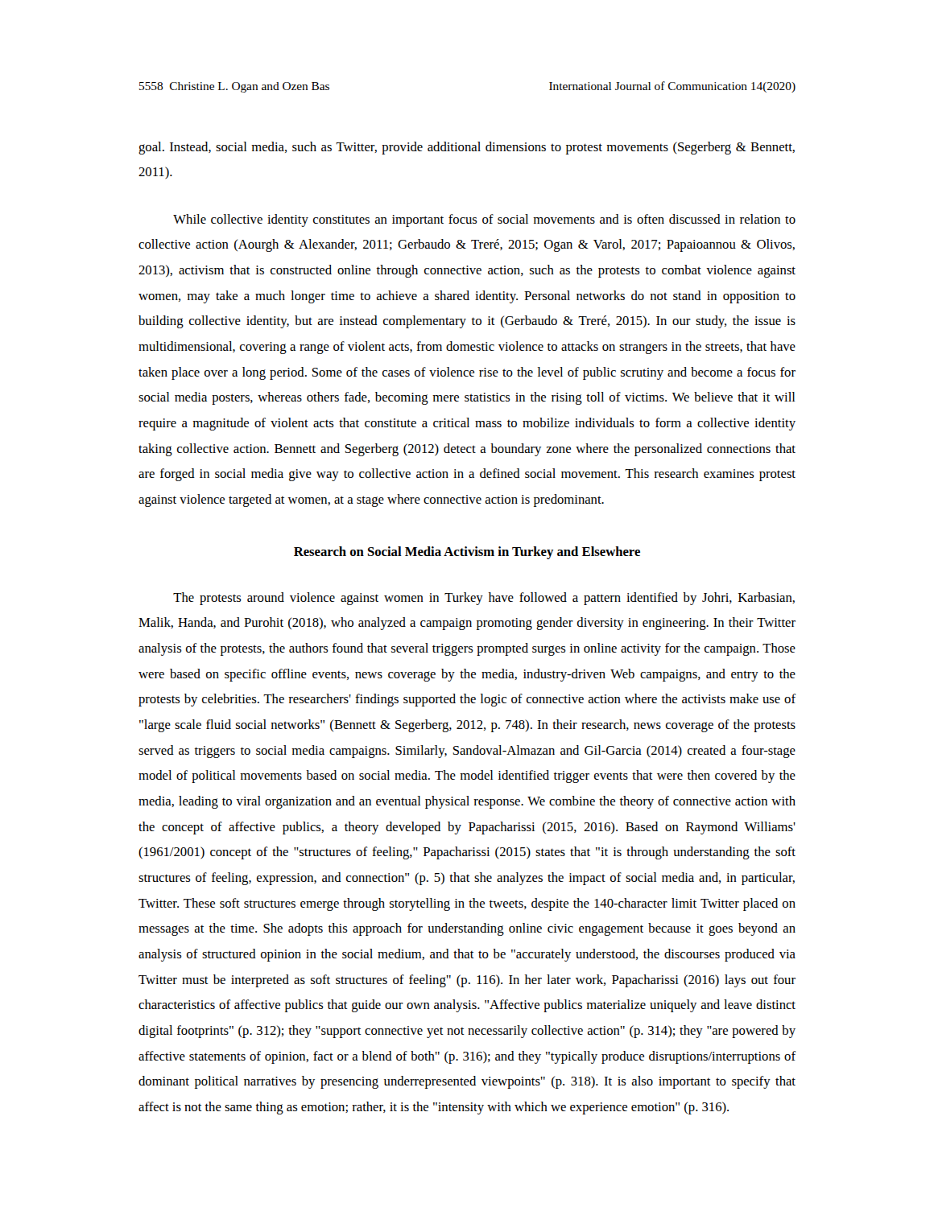5558 Christine L. Ogan and Ozen Bas
International Journal of Communication 14(2020)
goal. Instead, social media, such as Twitter, provide additional dimensions to protest movements (Segerberg & Bennett, 2011).
While collective identity constitutes an important focus of social movements and is often discussed in relation to collective action (Aourgh & Alexander, 2011; Gerbaudo & Treré, 2015; Ogan & Varol, 2017; Papaioannou & Olivos, 2013), activism that is constructed online through connective action, such as the protests to combat violence against women, may take a much longer time to achieve a shared identity. Personal networks do not stand in opposition to building collective identity, but are instead complementary to it (Gerbaudo & Treré, 2015). In our study, the issue is multidimensional, covering a range of violent acts, from domestic violence to attacks on strangers in the streets, that have taken place over a long period. Some of the cases of violence rise to the level of public scrutiny and become a focus for social media posters, whereas others fade, becoming mere statistics in the rising toll of victims. We believe that it will require a magnitude of violent acts that constitute a critical mass to mobilize individuals to form a collective identity taking collective action. Bennett and Segerberg (2012) detect a boundary zone where the personalized connections that are forged in social media give way to collective action in a defined social movement. This research examines protest against violence targeted at women, at a stage where connective action is predominant.
Research on Social Media Activism in Turkey and Elsewhere
The protests around violence against women in Turkey have followed a pattern identified by Johri, Karbasian, Malik, Handa, and Purohit (2018), who analyzed a campaign promoting gender diversity in engineering. In their Twitter analysis of the protests, the authors found that several triggers prompted surges in online activity for the campaign. Those were based on specific offline events, news coverage by the media, industry-driven Web campaigns, and entry to the protests by celebrities. The researchers' findings supported the logic of connective action where the activists make use of "large scale fluid social networks" (Bennett & Segerberg, 2012, p. 748). In their research, news coverage of the protests served as triggers to social media campaigns. Similarly, Sandoval-Almazan and Gil-Garcia (2014) created a four-stage model of political movements based on social media. The model identified trigger events that were then covered by the media, leading to viral organization and an eventual physical response. We combine the theory of connective action with the concept of affective publics, a theory developed by Papacharissi (2015, 2016). Based on Raymond Williams' (1961/2001) concept of the "structures of feeling," Papacharissi (2015) states that "it is through understanding the soft structures of feeling, expression, and connection" (p. 5) that she analyzes the impact of social media and, in particular, Twitter. These soft structures emerge through storytelling in the tweets, despite the 140-character limit Twitter placed on messages at the time. She adopts this approach for understanding online civic engagement because it goes beyond an analysis of structured opinion in the social medium, and that to be "accurately understood, the discourses produced via Twitter must be interpreted as soft structures of feeling" (p. 116). In her later work, Papacharissi (2016) lays out four characteristics of affective publics that guide our own analysis. "Affective publics materialize uniquely and leave distinct digital footprints" (p. 312); they "support connective yet not necessarily collective action" (p. 314); they "are powered by affective statements of opinion, fact or a blend of both" (p. 316); and they "typically produce disruptions/interruptions of dominant political narratives by presencing underrepresented viewpoints" (p. 318). It is also important to specify that affect is not the same thing as emotion; rather, it is the "intensity with which we experience emotion" (p. 316).